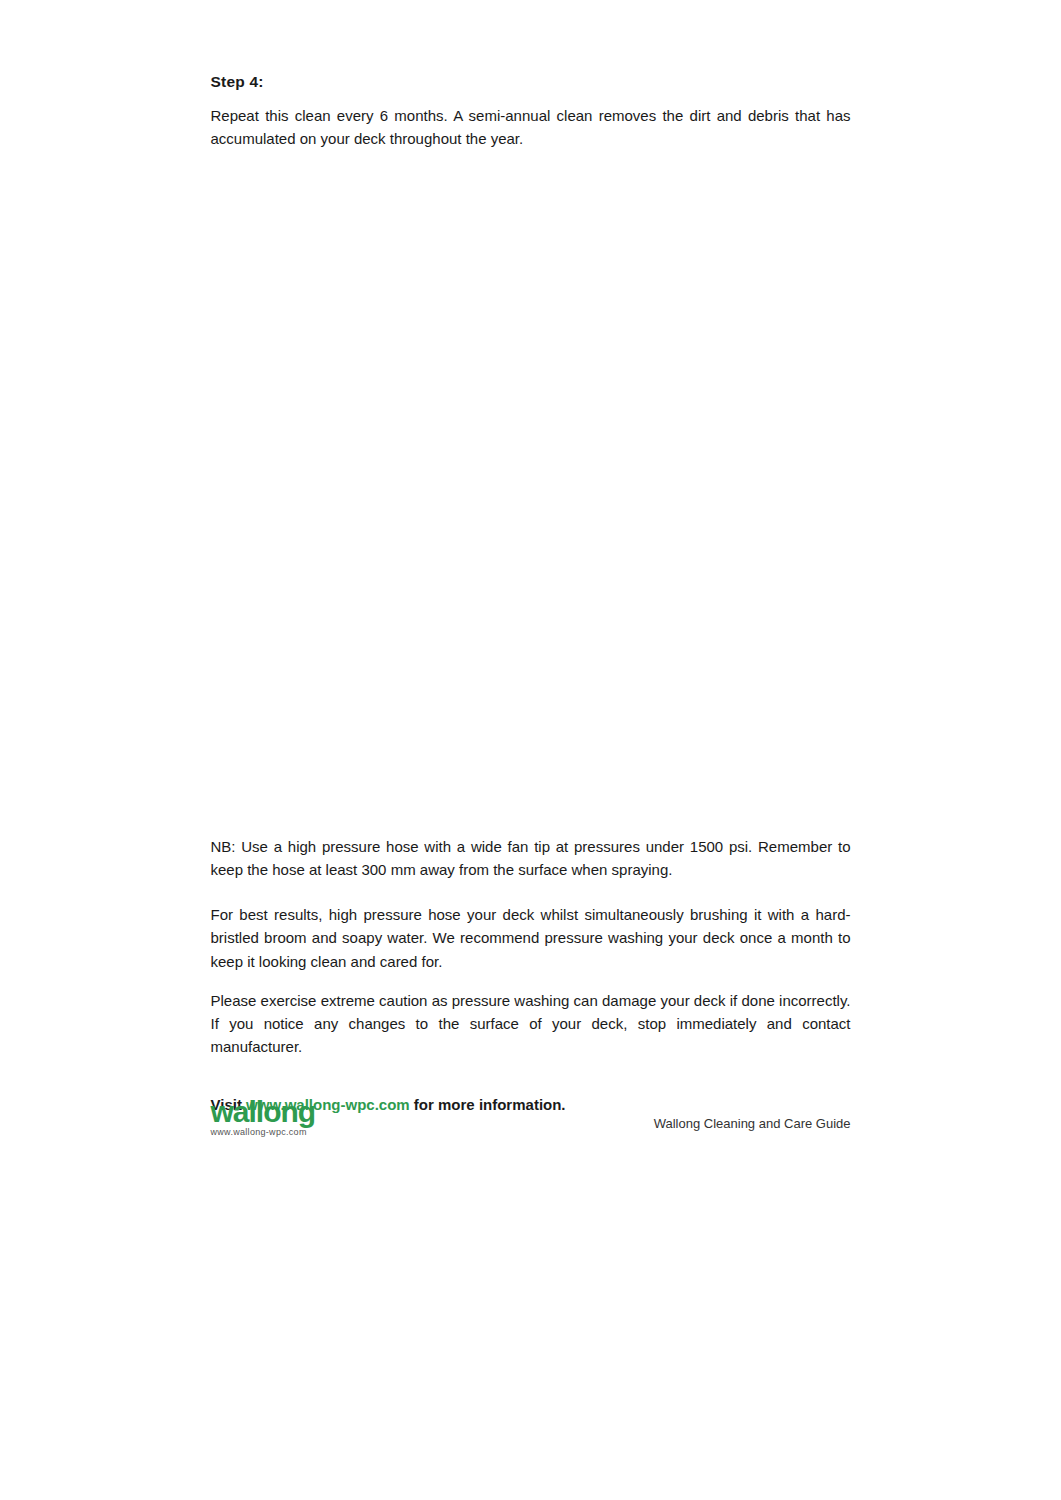Step 4:
Repeat this clean every 6 months. A semi-annual clean removes the dirt and debris that has accumulated on your deck throughout the year.
NB: Use a high pressure hose with a wide fan tip at pressures under 1500 psi. Remember to keep the hose at least 300 mm away from the surface when spraying.
For best results, high pressure hose your deck whilst simultaneously brushing it with a hard-bristled broom and soapy water. We recommend pressure washing your deck once a month to keep it looking clean and cared for.
Please exercise extreme caution as pressure washing can damage your deck if done incorrectly. If you notice any changes to the surface of your deck, stop immediately and contact manufacturer.
Visit www.wallong-wpc.com for more information.
wallong
www.wallong-wpc.com
Wallong Cleaning and Care Guide